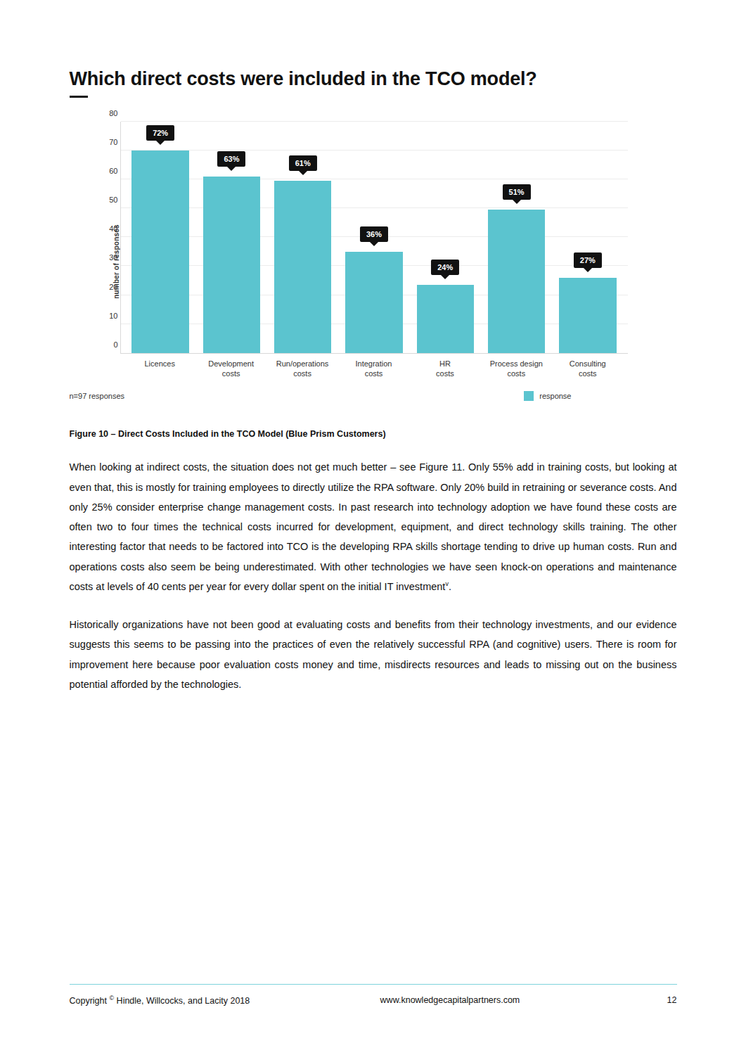Which direct costs were included in the TCO model?
number of responses
80
70
60
50
40
30
20
10
0
72%
63%
61%
36%
24%
51%
27%
Licences
Development
costs
Run/operations
costs
Integration
costs
HR
costs
Process design
costs
Consulting
costs
n=97 responses response
Figure 10 – Direct Costs Included in the TCO Model (Blue Prism Customers)
When looking at indirect costs, the situation does not get much better – see Figure 11. Only 55% add in training costs, but looking at even that, this is mostly for training employees to directly utilize the RPA software. Only 20% build in retraining or severance costs. And only 25% consider enterprise change management costs. In past research into technology adoption we have found these costs are often two to four times the technical costs incurred for development, equipment, and direct technology skills training. The other interesting factor that needs to be factored into TCO is the developing RPA skills shortage tending to drive up human costs. Run and operations costs also seem be being underestimated. With other technologies we have seen knock-on operations and maintenance costs at levels of 40 cents per year for every dollar spent on the initial IT investmentv.
Historically organizations have not been good at evaluating costs and benefits from their technology investments, and our evidence suggests this seems to be passing into the practices of even the relatively successful RPA (and cognitive) users. There is room for improvement here because poor evaluation costs money and time, misdirects resources and leads to missing out on the business potential afforded by the technologies.
Copyright © Hindle, Willcocks, and Lacity 2018
www.knowledgecapitalpartners.com
12